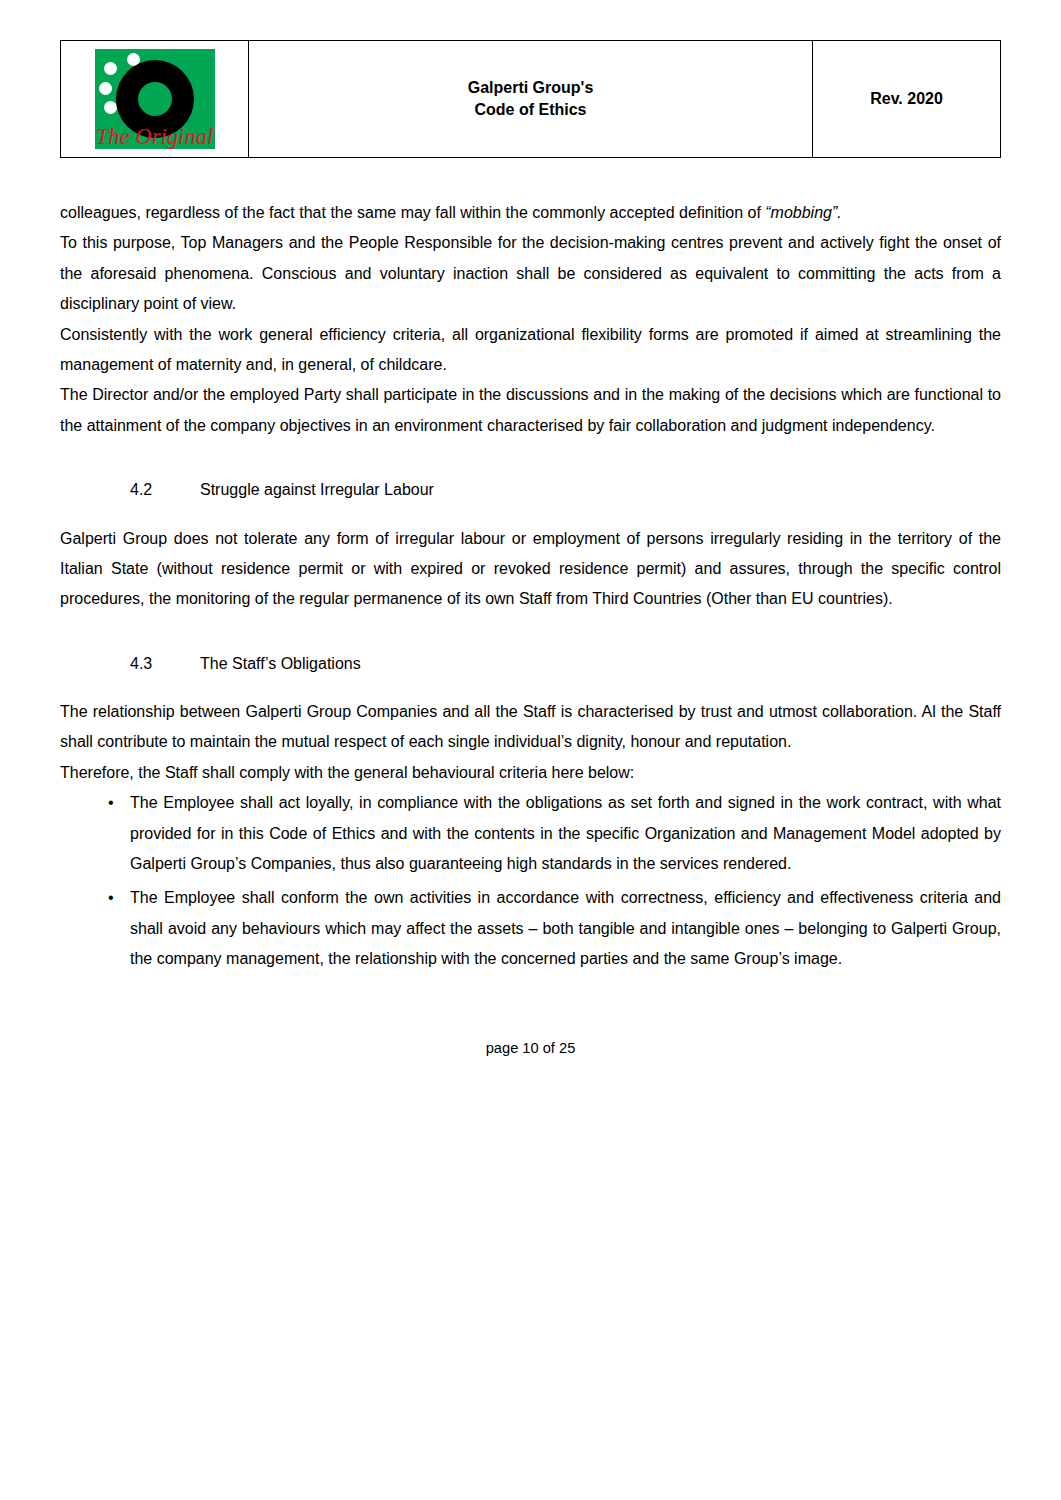| The Original | Galperti Group's Code of Ethics | Rev. 2020 |
colleagues, regardless of the fact that the same may fall within the commonly accepted definition of “mobbing”.
To this purpose, Top Managers and the People Responsible for the decision-making centres prevent and actively fight the onset of the aforesaid phenomena. Conscious and voluntary inaction shall be considered as equivalent to committing the acts from a disciplinary point of view.
Consistently with the work general efficiency criteria, all organizational flexibility forms are promoted if aimed at streamlining the management of maternity and, in general, of childcare.
The Director and/or the employed Party shall participate in the discussions and in the making of the decisions which are functional to the attainment of the company objectives in an environment characterised by fair collaboration and judgment independency.
4.2 Struggle against Irregular Labour
Galperti Group does not tolerate any form of irregular labour or employment of persons irregularly residing in the territory of the Italian State (without residence permit or with expired or revoked residence permit) and assures, through the specific control procedures, the monitoring of the regular permanence of its own Staff from Third Countries (Other than EU countries).
4.3 The Staff’s Obligations
The relationship between Galperti Group Companies and all the Staff is characterised by trust and utmost collaboration. Al the Staff shall contribute to maintain the mutual respect of each single individual’s dignity, honour and reputation.
Therefore, the Staff shall comply with the general behavioural criteria here below:
The Employee shall act loyally, in compliance with the obligations as set forth and signed in the work contract, with what provided for in this Code of Ethics and with the contents in the specific Organization and Management Model adopted by Galperti Group’s Companies, thus also guaranteeing high standards in the services rendered.
The Employee shall conform the own activities in accordance with correctness, efficiency and effectiveness criteria and shall avoid any behaviours which may affect the assets – both tangible and intangible ones – belonging to Galperti Group, the company management, the relationship with the concerned parties and the same Group’s image.
page 10 of 25